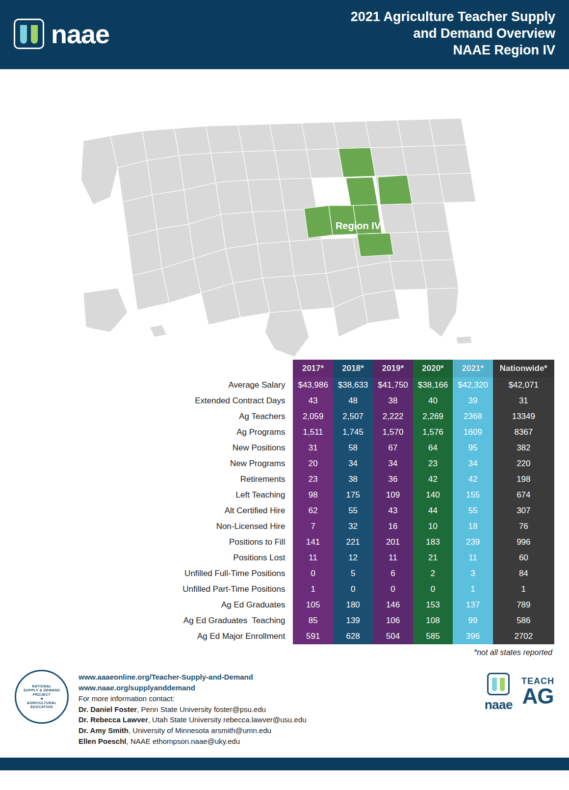naae
2021 Agriculture Teacher Supply
and Demand Overview
NAAE Region IV
Region IV
| | 2017* | 2018* | 2019* | 2020* | 2021* | Nationwide* |
| --- | --- | --- | --- | --- | --- | --- |
| Average Salary | $43,986 | $38,633 | $41,750 | $38,166 | $42,320 | $42,071 |
| Extended Contract Days | 43 | 48 | 38 | 40 | 39 | 31 |
| Ag Teachers | 2,059 | 2,507 | 2,222 | 2,269 | 2368 | 13349 |
| Ag Programs | 1,511 | 1,745 | 1,570 | 1,576 | 1609 | 8367 |
| New Positions | 31 | 58 | 67 | 64 | 95 | 382 |
| New Programs | 20 | 34 | 34 | 23 | 34 | 220 |
| Retirements | 23 | 38 | 36 | 42 | 42 | 198 |
| Left Teaching | 98 | 175 | 109 | 140 | 155 | 674 |
| Alt Certified Hire | 62 | 55 | 43 | 44 | 55 | 307 |
| Non-Licensed Hire | 7 | 32 | 16 | 10 | 18 | 76 |
| Positions to Fill | 141 | 221 | 201 | 183 | 239 | 996 |
| Positions Lost | 11 | 12 | 11 | 21 | 11 | 60 |
| Unfilled Full-Time Positions | 0 | 5 | 6 | 2 | 3 | 84 |
| Unfilled Part-Time Positions | 1 | 0 | 0 | 0 | 1 | 1 |
| Ag Ed Graduates | 105 | 180 | 146 | 153 | 137 | 789 |
| Ag Ed Graduates Teaching | 85 | 139 | 106 | 108 | 99 | 586 |
| Ag Ed Major Enrollment | 591 | 628 | 504 | 585 | 396 | 2702 |
*not all states reported
NATIONAL
SUPPLY & DEMAND
PROJECT
★
AGRICULTURAL
EDUCATION
www.aaaeonline.org/Teacher-Supply-and-Demand
www.naae.org/supplyanddemand
For more information contact:
Dr. Daniel Foster, Penn State University foster@psu.edu
Dr. Rebecca Lawver, Utah State University rebecca.lawver@usu.edu
Dr. Amy Smith, University of Minnesota arsmith@umn.edu
Ellen Poeschl, NAAE ethompson.naae@uky.edu
naae
TEACH
AG